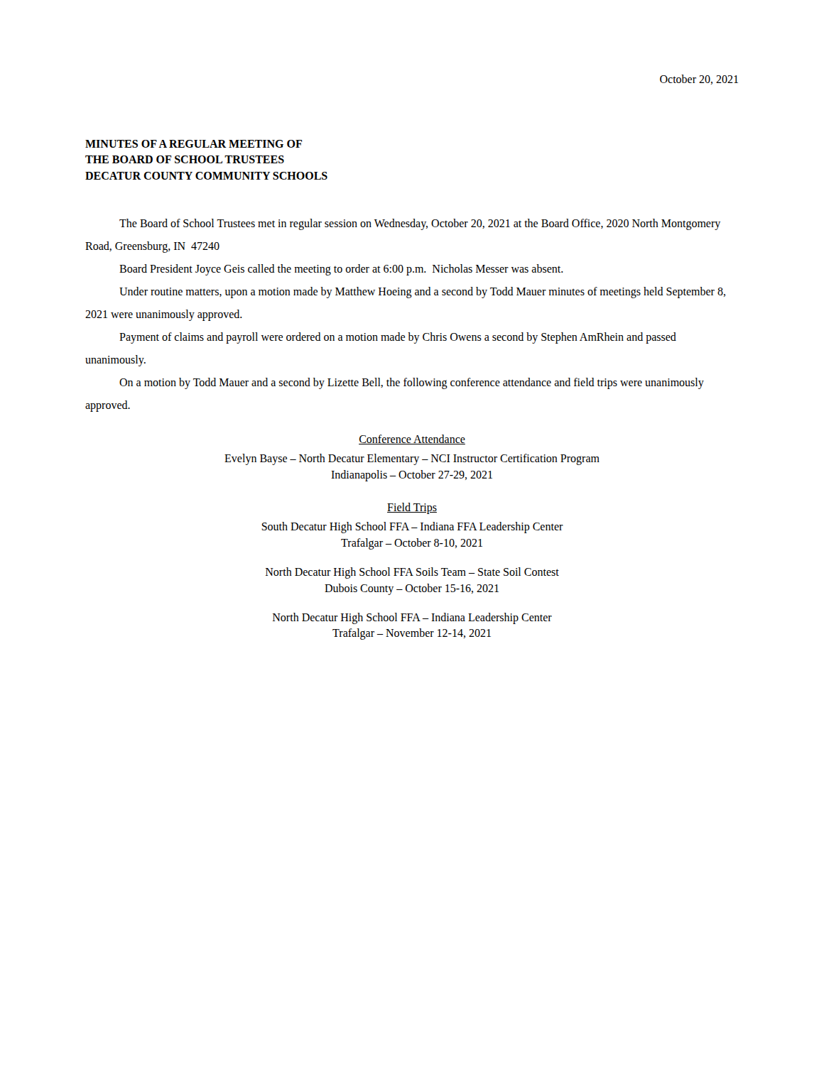October 20, 2021
MINUTES OF A REGULAR MEETING OF
THE BOARD OF SCHOOL TRUSTEES
DECATUR COUNTY COMMUNITY SCHOOLS
The Board of School Trustees met in regular session on Wednesday, October 20, 2021 at the Board Office, 2020 North Montgomery Road, Greensburg, IN 47240
Board President Joyce Geis called the meeting to order at 6:00 p.m. Nicholas Messer was absent.
Under routine matters, upon a motion made by Matthew Hoeing and a second by Todd Mauer minutes of meetings held September 8, 2021 were unanimously approved.
Payment of claims and payroll were ordered on a motion made by Chris Owens a second by Stephen AmRhein and passed unanimously.
On a motion by Todd Mauer and a second by Lizette Bell, the following conference attendance and field trips were unanimously approved.
Conference Attendance
Evelyn Bayse – North Decatur Elementary – NCI Instructor Certification Program
Indianapolis – October 27-29, 2021
Field Trips
South Decatur High School FFA – Indiana FFA Leadership Center
Trafalgar – October 8-10, 2021
North Decatur High School FFA Soils Team – State Soil Contest
Dubois County – October 15-16, 2021
North Decatur High School FFA – Indiana Leadership Center
Trafalgar – November 12-14, 2021